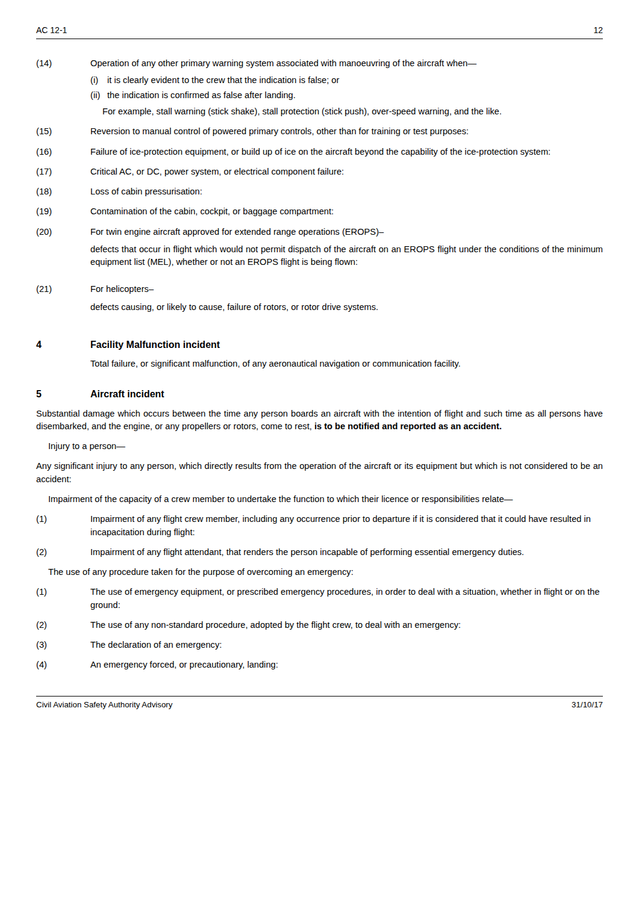AC 12-1 12
(14)
Operation of any other primary warning system associated with manoeuvring of the aircraft when—
(i) it is clearly evident to the crew that the indication is false; or
(ii) the indication is confirmed as false after landing.
For example, stall warning (stick shake), stall protection (stick push), over-speed warning, and the like.
(15)
Reversion to manual control of powered primary controls, other than for training or test purposes:
(16)
Failure of ice-protection equipment, or build up of ice on the aircraft beyond the capability of the ice-protection system:
(17)
Critical AC, or DC, power system, or electrical component failure:
(18)
Loss of cabin pressurisation:
(19)
Contamination of the cabin, cockpit, or baggage compartment:
(20)
For twin engine aircraft approved for extended range operations (EROPS)–
defects that occur in flight which would not permit dispatch of the aircraft on an EROPS flight under the conditions of the minimum equipment list (MEL), whether or not an EROPS flight is being flown:
(21)
For helicopters–
defects causing, or likely to cause, failure of rotors, or rotor drive systems.
4 Facility Malfunction incident
Total failure, or significant malfunction, of any aeronautical navigation or communication facility.
5 Aircraft incident
Substantial damage which occurs between the time any person boards an aircraft with the intention of flight and such time as all persons have disembarked, and the engine, or any propellers or rotors, come to rest, is to be notified and reported as an accident.
Injury to a person—
Any significant injury to any person, which directly results from the operation of the aircraft or its equipment but which is not considered to be an accident:
Impairment of the capacity of a crew member to undertake the function to which their licence or responsibilities relate—
(1)
Impairment of any flight crew member, including any occurrence prior to departure if it is considered that it could have resulted in incapacitation during flight:
(2)
Impairment of any flight attendant, that renders the person incapable of performing essential emergency duties.
The use of any procedure taken for the purpose of overcoming an emergency:
(1)
The use of emergency equipment, or prescribed emergency procedures, in order to deal with a situation, whether in flight or on the ground:
(2)
The use of any non-standard procedure, adopted by the flight crew, to deal with an emergency:
(3)
The declaration of an emergency:
(4)
An emergency forced, or precautionary, landing:
Civil Aviation Safety Authority Advisory 31/10/17